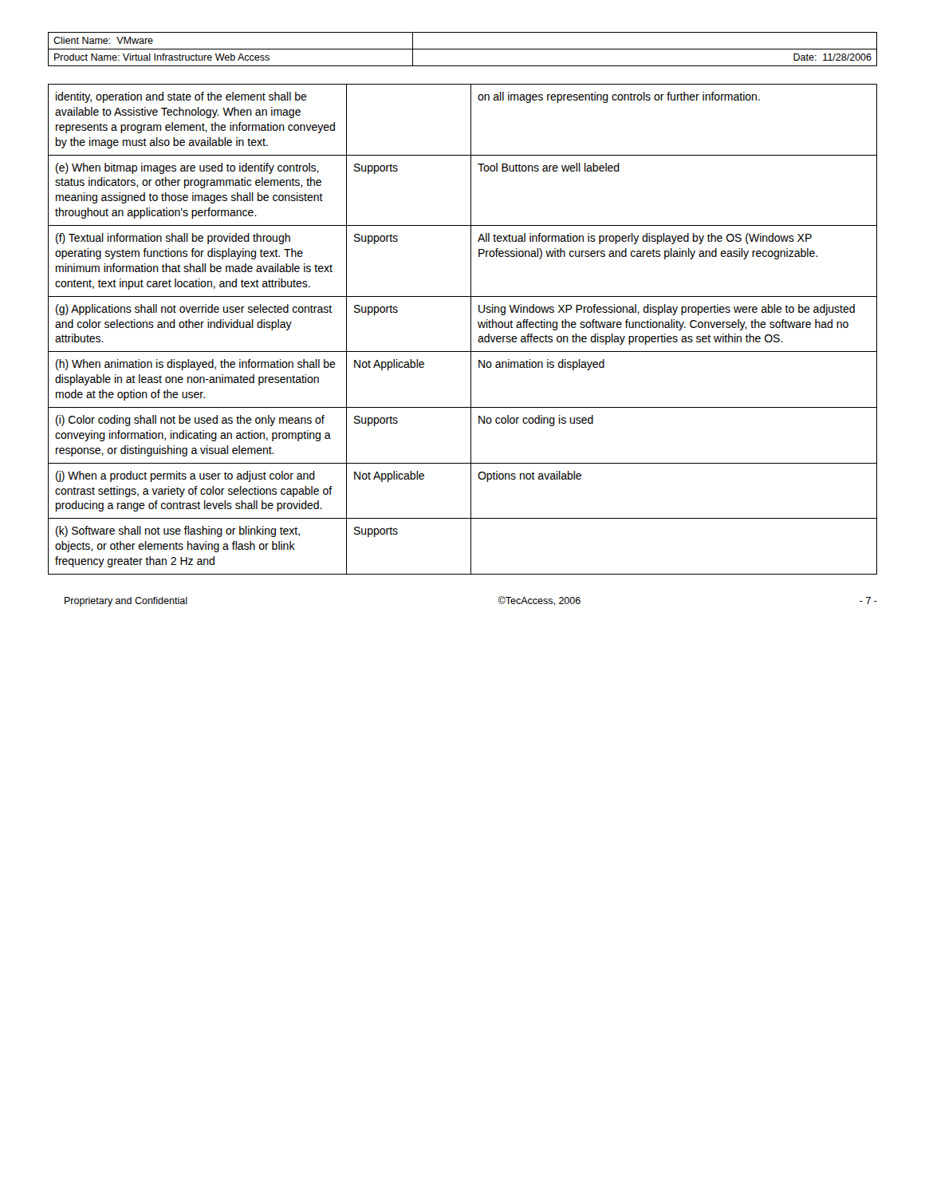| Client Name: VMware | |
| Product Name: Virtual Infrastructure Web Access | Date: 11/28/2006 |
| identity, operation and state of the element shall be available to Assistive Technology. When an image represents a program element, the information conveyed by the image must also be available in text. | | on all images representing controls or further information. |
| (e) When bitmap images are used to identify controls, status indicators, or other programmatic elements, the meaning assigned to those images shall be consistent throughout an application's performance. | Supports | Tool Buttons are well labeled |
| (f) Textual information shall be provided through operating system functions for displaying text. The minimum information that shall be made available is text content, text input caret location, and text attributes. | Supports | All textual information is properly displayed by the OS (Windows XP Professional) with cursers and carets plainly and easily recognizable. |
| (g) Applications shall not override user selected contrast and color selections and other individual display attributes. | Supports | Using Windows XP Professional, display properties were able to be adjusted without affecting the software functionality. Conversely, the software had no adverse affects on the display properties as set within the OS. |
| (h) When animation is displayed, the information shall be displayable in at least one non-animated presentation mode at the option of the user. | Not Applicable | No animation is displayed |
| (i) Color coding shall not be used as the only means of conveying information, indicating an action, prompting a response, or distinguishing a visual element. | Supports | No color coding is used |
| (j) When a product permits a user to adjust color and contrast settings, a variety of color selections capable of producing a range of contrast levels shall be provided. | Not Applicable | Options not available |
| (k) Software shall not use flashing or blinking text, objects, or other elements having a flash or blink frequency greater than 2 Hz and | Supports | |
Proprietary and Confidential
©TecAccess, 2006
- 7 -